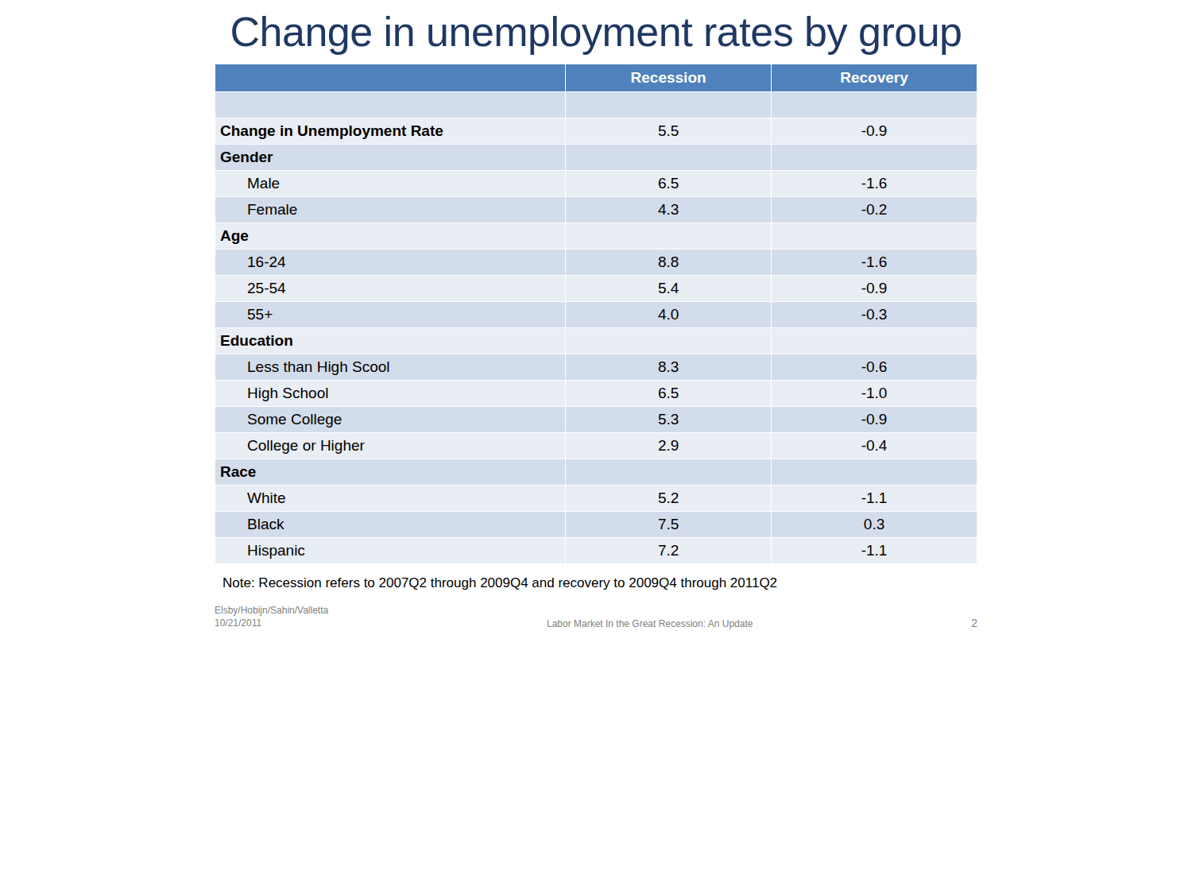Change in unemployment rates by group
| | Recession | Recovery |
| --- | --- | --- |
| Change in Unemployment Rate | 5.5 | -0.9 |
| Gender | | |
| Male | 6.5 | -1.6 |
| Female | 4.3 | -0.2 |
| Age | | |
| 16-24 | 8.8 | -1.6 |
| 25-54 | 5.4 | -0.9 |
| 55+ | 4.0 | -0.3 |
| Education | | |
| Less than High Scool | 8.3 | -0.6 |
| High School | 6.5 | -1.0 |
| Some College | 5.3 | -0.9 |
| College or Higher | 2.9 | -0.4 |
| Race | | |
| White | 5.2 | -1.1 |
| Black | 7.5 | 0.3 |
| Hispanic | 7.2 | -1.1 |
Note: Recession refers to 2007Q2 through 2009Q4 and recovery to 2009Q4 through 2011Q2
Elsby/Hobijn/Sahin/Valletta
10/21/2011
Labor Market In the Great Recession: An Update
2